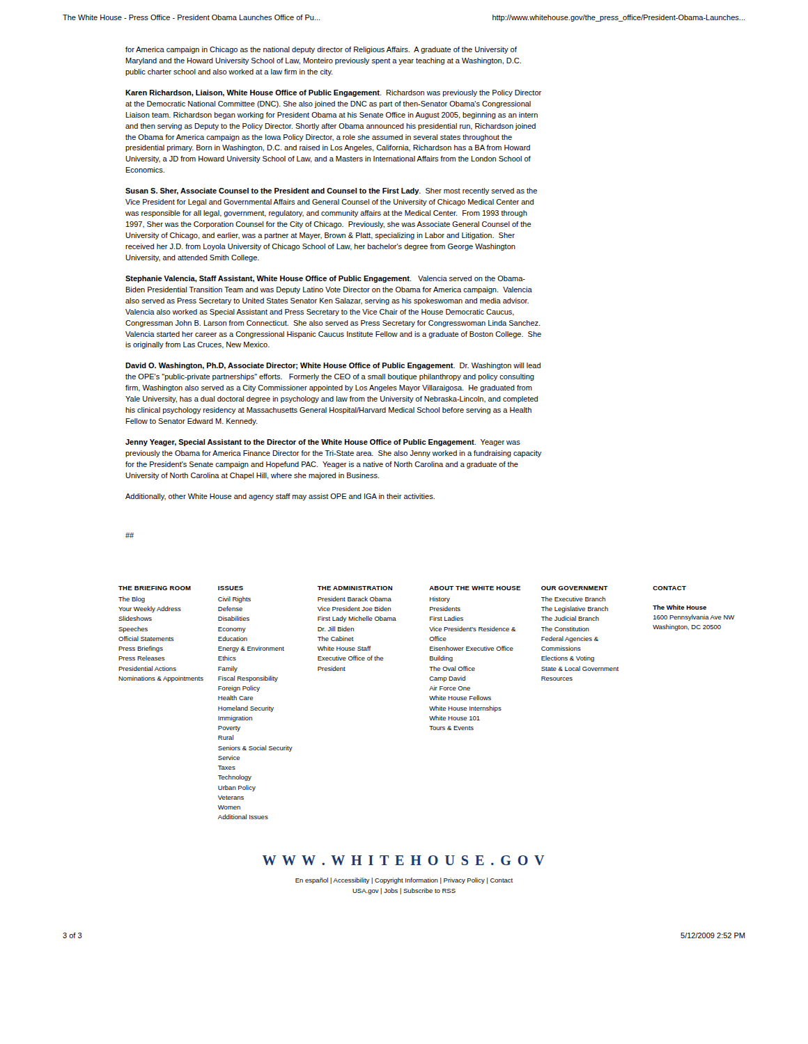The White House - Press Office - President Obama Launches Office of Pu...
http://www.whitehouse.gov/the_press_office/President-Obama-Launches...
for America campaign in Chicago as the national deputy director of Religious Affairs. A graduate of the University of Maryland and the Howard University School of Law, Monteiro previously spent a year teaching at a Washington, D.C. public charter school and also worked at a law firm in the city.
Karen Richardson, Liaison, White House Office of Public Engagement. Richardson was previously the Policy Director at the Democratic National Committee (DNC). She also joined the DNC as part of then-Senator Obama's Congressional Liaison team. Richardson began working for President Obama at his Senate Office in August 2005, beginning as an intern and then serving as Deputy to the Policy Director. Shortly after Obama announced his presidential run, Richardson joined the Obama for America campaign as the Iowa Policy Director, a role she assumed in several states throughout the presidential primary. Born in Washington, D.C. and raised in Los Angeles, California, Richardson has a BA from Howard University, a JD from Howard University School of Law, and a Masters in International Affairs from the London School of Economics.
Susan S. Sher, Associate Counsel to the President and Counsel to the First Lady. Sher most recently served as the Vice President for Legal and Governmental Affairs and General Counsel of the University of Chicago Medical Center and was responsible for all legal, government, regulatory, and community affairs at the Medical Center. From 1993 through 1997, Sher was the Corporation Counsel for the City of Chicago. Previously, she was Associate General Counsel of the University of Chicago, and earlier, was a partner at Mayer, Brown & Platt, specializing in Labor and Litigation. Sher received her J.D. from Loyola University of Chicago School of Law, her bachelor's degree from George Washington University, and attended Smith College.
Stephanie Valencia, Staff Assistant, White House Office of Public Engagement. Valencia served on the Obama-Biden Presidential Transition Team and was Deputy Latino Vote Director on the Obama for America campaign. Valencia also served as Press Secretary to United States Senator Ken Salazar, serving as his spokeswoman and media advisor. Valencia also worked as Special Assistant and Press Secretary to the Vice Chair of the House Democratic Caucus, Congressman John B. Larson from Connecticut. She also served as Press Secretary for Congresswoman Linda Sanchez. Valencia started her career as a Congressional Hispanic Caucus Institute Fellow and is a graduate of Boston College. She is originally from Las Cruces, New Mexico.
David O. Washington, Ph.D, Associate Director; White House Office of Public Engagement. Dr. Washington will lead the OPE's "public-private partnerships" efforts. Formerly the CEO of a small boutique philanthropy and policy consulting firm, Washington also served as a City Commissioner appointed by Los Angeles Mayor Villaraigosa. He graduated from Yale University, has a dual doctoral degree in psychology and law from the University of Nebraska-Lincoln, and completed his clinical psychology residency at Massachusetts General Hospital/Harvard Medical School before serving as a Health Fellow to Senator Edward M. Kennedy.
Jenny Yeager, Special Assistant to the Director of the White House Office of Public Engagement. Yeager was previously the Obama for America Finance Director for the Tri-State area. She also Jenny worked in a fundraising capacity for the President's Senate campaign and Hopefund PAC. Yeager is a native of North Carolina and a graduate of the University of North Carolina at Chapel Hill, where she majored in Business.
Additionally, other White House and agency staff may assist OPE and IGA in their activities.
##
THE BRIEFING ROOM
The Blog
Your Weekly Address
Slideshows
Speeches
Official Statements
Press Briefings
Press Releases
Presidential Actions
Nominations & Appointments
ISSUES
Civil Rights
Defense
Disabilities
Economy
Education
Energy & Environment
Ethics
Family
Fiscal Responsibility
Foreign Policy
Health Care
Homeland Security
Immigration
Poverty
Rural
Seniors & Social Security
Service
Taxes
Technology
Urban Policy
Veterans
Women
Additional Issues
THE ADMINISTRATION
President Barack Obama
Vice President Joe Biden
First Lady Michelle Obama
Dr. Jill Biden
The Cabinet
White House Staff
Executive Office of the
President
ABOUT THE WHITE HOUSE
History
Presidents
First Ladies
Vice President's Residence &
Office
Eisenhower Executive Office
Building
The Oval Office
Camp David
Air Force One
White House Fellows
White House Internships
White House 101
Tours & Events
OUR GOVERNMENT
The Executive Branch
The Legislative Branch
The Judicial Branch
The Constitution
Federal Agencies &
Commissions
Elections & Voting
State & Local Government
Resources
CONTACT
The White House
1600 Pennsylvania Ave NW
Washington, DC 20500
W W W . W H I T E H O U S E . G O V
En español | Accessibility | Copyright Information | Privacy Policy | Contact
USA.gov | Jobs | Subscribe to RSS
3 of 3
5/12/2009 2:52 PM